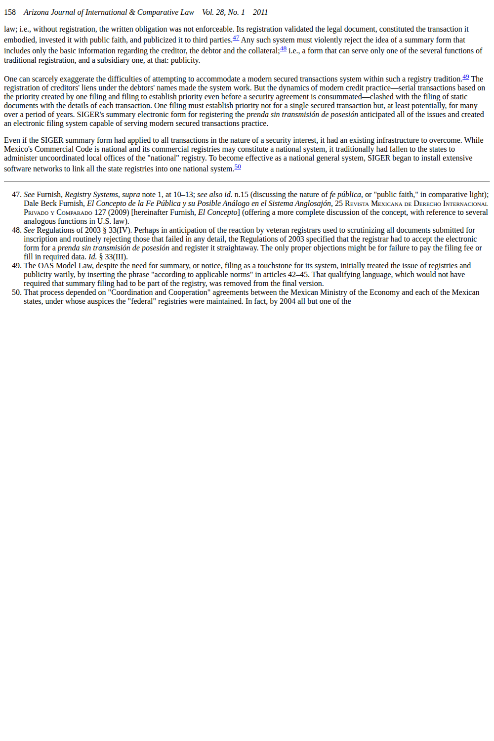158 Arizona Journal of International & Comparative Law Vol. 28, No. 1 2011
law; i.e., without registration, the written obligation was not enforceable. Its registration validated the legal document, constituted the transaction it embodied, invested it with public faith, and publicized it to third parties.47 Any such system must violently reject the idea of a summary form that includes only the basic information regarding the creditor, the debtor and the collateral;48 i.e., a form that can serve only one of the several functions of traditional registration, and a subsidiary one, at that: publicity.
One can scarcely exaggerate the difficulties of attempting to accommodate a modern secured transactions system within such a registry tradition.49 The registration of creditors' liens under the debtors' names made the system work. But the dynamics of modern credit practice—serial transactions based on the priority created by one filing and filing to establish priority even before a security agreement is consummated—clashed with the filing of static documents with the details of each transaction. One filing must establish priority not for a single secured transaction but, at least potentially, for many over a period of years. SIGER's summary electronic form for registering the prenda sin transmisión de posesión anticipated all of the issues and created an electronic filing system capable of serving modern secured transactions practice.
Even if the SIGER summary form had applied to all transactions in the nature of a security interest, it had an existing infrastructure to overcome. While Mexico's Commercial Code is national and its commercial registries may constitute a national system, it traditionally had fallen to the states to administer uncoordinated local offices of the "national" registry. To become effective as a national general system, SIGER began to install extensive software networks to link all the state registries into one national system.50
See Furnish, Registry Systems, supra note 1, at 10–13; see also id. n.15 (discussing the nature of fe pública, or "public faith," in comparative light); Dale Beck Furnish, El Concepto de la Fe Pública y su Posible Análogo en el Sistema Anglosajón, 25 Revista Mexicana de Derecho Internacional Privado y Comparado 127 (2009) [hereinafter Furnish, El Concepto] (offering a more complete discussion of the concept, with reference to several analogous functions in U.S. law).
See Regulations of 2003 § 33(IV). Perhaps in anticipation of the reaction by veteran registrars used to scrutinizing all documents submitted for inscription and routinely rejecting those that failed in any detail, the Regulations of 2003 specified that the registrar had to accept the electronic form for a prenda sin transmisión de posesión and register it straightaway. The only proper objections might be for failure to pay the filing fee or fill in required data. Id. § 33(III).
The OAS Model Law, despite the need for summary, or notice, filing as a touchstone for its system, initially treated the issue of registries and publicity warily, by inserting the phrase "according to applicable norms" in articles 42–45. That qualifying language, which would not have required that summary filing had to be part of the registry, was removed from the final version.
That process depended on "Coordination and Cooperation" agreements between the Mexican Ministry of the Economy and each of the Mexican states, under whose auspices the "federal" registries were maintained. In fact, by 2004 all but one of the